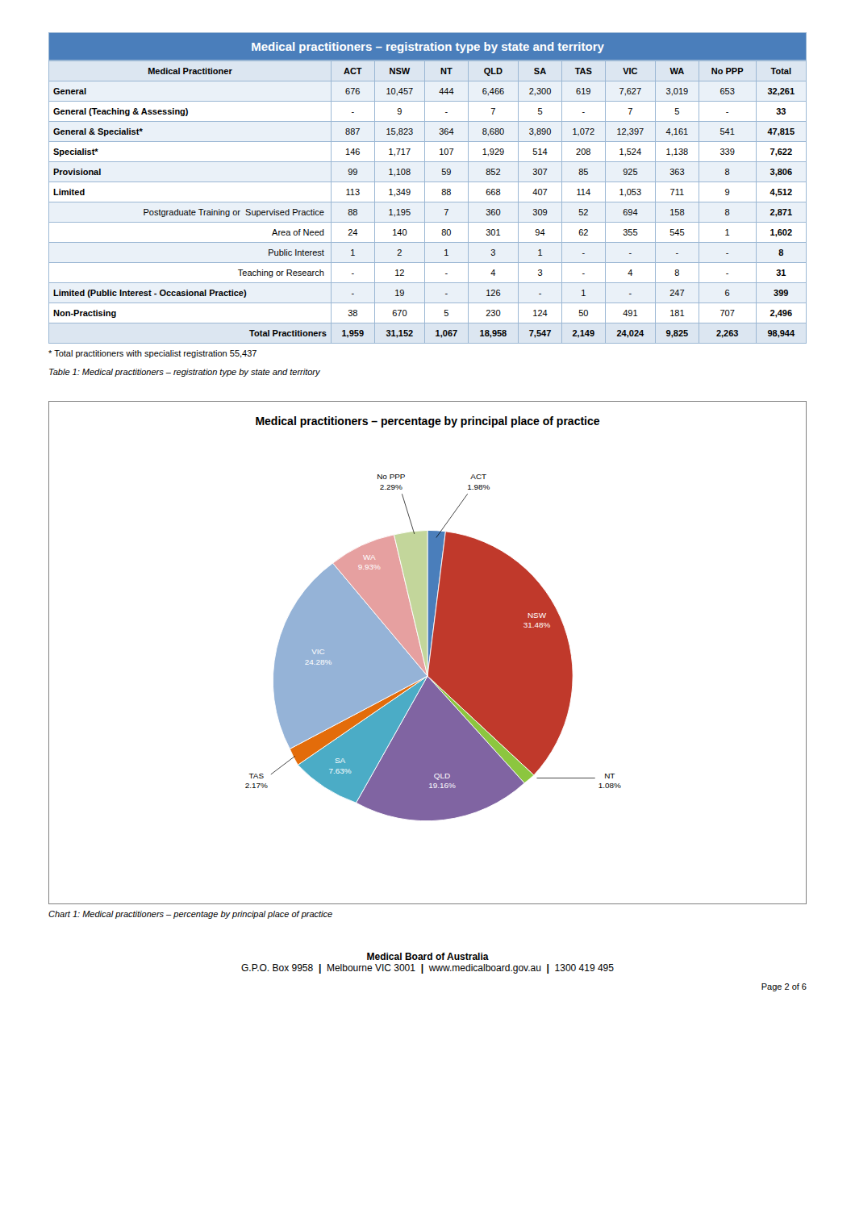Medical practitioners – registration type by state and territory
| Medical Practitioner | ACT | NSW | NT | QLD | SA | TAS | VIC | WA | No PPP | Total |
| --- | --- | --- | --- | --- | --- | --- | --- | --- | --- | --- |
| General | 676 | 10,457 | 444 | 6,466 | 2,300 | 619 | 7,627 | 3,019 | 653 | 32,261 |
| General (Teaching & Assessing) | - | 9 | - | 7 | 5 | - | 7 | 5 | - | 33 |
| General & Specialist* | 887 | 15,823 | 364 | 8,680 | 3,890 | 1,072 | 12,397 | 4,161 | 541 | 47,815 |
| Specialist* | 146 | 1,717 | 107 | 1,929 | 514 | 208 | 1,524 | 1,138 | 339 | 7,622 |
| Provisional | 99 | 1,108 | 59 | 852 | 307 | 85 | 925 | 363 | 8 | 3,806 |
| Limited | 113 | 1,349 | 88 | 668 | 407 | 114 | 1,053 | 711 | 9 | 4,512 |
| Postgraduate Training or Supervised Practice | 88 | 1,195 | 7 | 360 | 309 | 52 | 694 | 158 | 8 | 2,871 |
| Area of Need | 24 | 140 | 80 | 301 | 94 | 62 | 355 | 545 | 1 | 1,602 |
| Public Interest | 1 | 2 | 1 | 3 | 1 | - | - | - | - | 8 |
| Teaching or Research | - | 12 | - | 4 | 3 | - | 4 | 8 | - | 31 |
| Limited (Public Interest - Occasional Practice) | - | 19 | - | 126 | - | 1 | - | 247 | 6 | 399 |
| Non-Practising | 38 | 670 | 5 | 230 | 124 | 50 | 491 | 181 | 707 | 2,496 |
| Total Practitioners | 1,959 | 31,152 | 1,067 | 18,958 | 7,547 | 2,149 | 24,024 | 9,825 | 2,263 | 98,944 |
* Total practitioners with specialist registration 55,437
Table 1: Medical practitioners – registration type by state and territory
Medical practitioners – percentage by principal place of practice
ACT 1.98% NSW 31.48% NT 1.08% QLD 19.16% SA 7.63% TAS 2.17% VIC 24.28% WA 9.93% No PPP 2.29%
Chart 1: Medical practitioners – percentage by principal place of practice
Medical Board of Australia
G.P.O. Box 9958 | Melbourne VIC 3001 | www.medicalboard.gov.au | 1300 419 495
Page 2 of 6